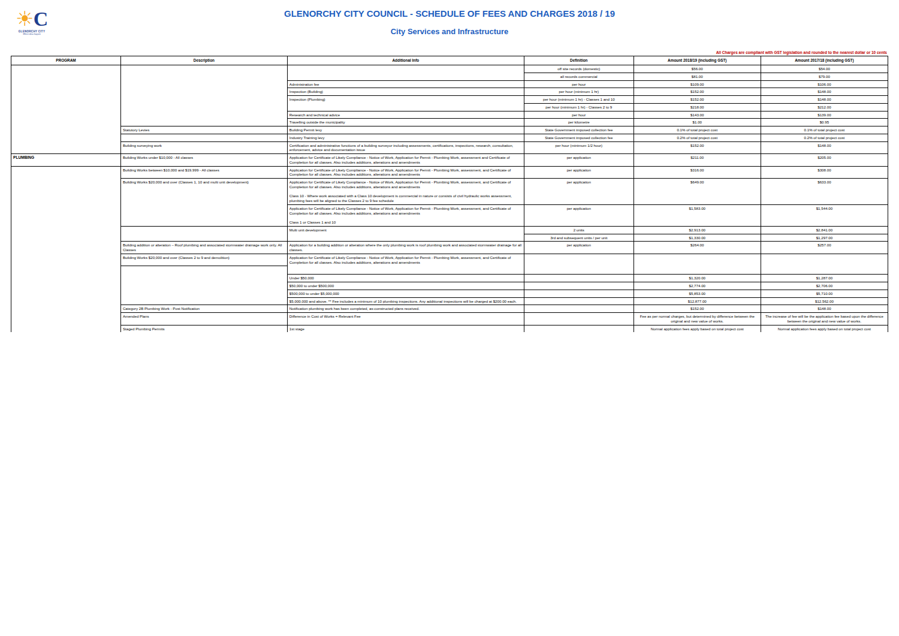☀C
GLENORCHY CITY
Where ideas happen
GLENORCHY CITY COUNCIL - SCHEDULE OF FEES AND CHARGES 2018 / 19
City Services and Infrastructure
All Charges are compliant with GST legislation and rounded to the nearest dollar or 10 cents
| PROGRAM | Description | Additional Info | Definition | Amount 2018/19 (including GST) | Amount 2017/18 (including GST) |
| --- | --- | --- | --- | --- | --- |
| | | | off site records (domestic) | $56.00 | $54.00 |
| | | | all records commercial | $81.00 | $79.00 |
| | | Administration fee | per hour | $109.00 | $106.00 |
| | | Inspection (Building) | per hour (minimum 1 hr) | $152.00 | $148.00 |
| | | Inspection (Plumbing) | per hour (minimum 1 hr) - Classes 1 and 10 | $152.00 | $148.00 |
| | | | per hour (minimum 1 hr) - Classes 2 to 9 | $218.00 | $212.00 |
| | | Research and technical advice | per hour | $143.00 | $139.00 |
| | | Travelling outside the municipality | per kilometre | $1.00 | $0.95 |
| | Statutory Levies | Building Permit levy | State Government imposed collection fee | 0.1% of total project cost | 0.1% of total project cost |
| | | Industry Training levy | State Government imposed collection fee | 0.2% of total project cost | 0.2% of total project cost |
| | Building surveying work | Certification and administrative functions of a building surveyor including assessments, certifications, inspections, research, consultation, enforcement, advice and documentation issue | per hour (minimum 1/2 hour) | $152.00 | $148.00 |
| PLUMBING | Building Works under $10,000 - All classes | Application for Certificate of Likely Compliance - Notice of Work, Application for Permit - Plumbing Work, assessment and Certificate of Completion for all classes. Also includes additions, alterations and amendments | per application | $211.00 | $205.00 |
| | Building Works between $10,000 and $19,999 - All classes | Application for Certificate of Likely Compliance - Notice of Work, Application for Permit - Plumbing Work, assessment, and Certificate of Completion for all classes. Also includes additions, alterations and amendments | per application | $316.00 | $308.00 |
| | Building Works $20,000 and over (Classes 1, 10 and multi unit development) | Application for Certificate of Likely Compliance - Notice of Work, Application for Permit - Plumbing Work, assessment, and Certificate of Completion for all classes. Also includes additions, alterations and amendments Class 10 - Where work associated with a Class 10 development is commercial in nature or consists of civil hydraulic works assessment, plumbing fees will be aligned to the Classes 2 to 9 fee schedule | per application | $649.00 | $633.00 |
| | Application for Certificate of Likely Compliance - Notice of Work, Application for Permit - Plumbing Work, assessment, and Certificate of Completion for all classes. Also includes additions, alterations and amendments Class 1 or Classes 1 and 10 | per application | $1,583.00 | $1,544.00 |
| | | Multi unit development | 2 units | $2,913.00 | $2,841.00 |
| | | | 3rd and subsequent units / per unit | $1,330.00 | $1,297.00 |
| | Building addition or alteration – Roof plumbing and associated stormwater drainage work only. All Classes | Application for a building addition or alteration where the only plumbing work is roof plumbing work and associated stormwater drainage for all classes. | per application | $264.00 | $257.00 |
| | Building Works $20,000 and over (Classes 2 to 9 and demolition) | Application for Certificate of Likely Compliance - Notice of Work, Application for Permit - Plumbing Work, assessment, and Certificate of Completion for all classes. Also includes additions, alterations and amendments | | | |
| | | Under $50,000 | | $1,320.00 | $1,287.00 |
| | | $50,000 to under $500,000 | | $2,774.00 | $2,706.00 |
| | | $500,000 to under $5,000,000 | | $5,853.00 | $5,710.00 |
| | | $5,000,000 and above. ** Fee includes a minimum of 10 plumbing inspections. Any additional inspections will be charged at $200.00 each. | | $12,877.00 | $12,562.00 |
| | Category 2B Plumbing Work - Post Notification | Notification plumbing work has been completed, as-constructed plans received. | | $152.00 | $148.00 |
| | Amended Plans | Difference in Cost of Works = Relevant Fee | | Fee as per normal charges, but determined by difference between the original and new value of works. | The increase of fee will be the application fee based upon the difference between the original and new value of works. |
| | Staged Plumbing Permits | 1st stage | | Normal application fees apply based on total project cost | Normal application fees apply based on total project cost |